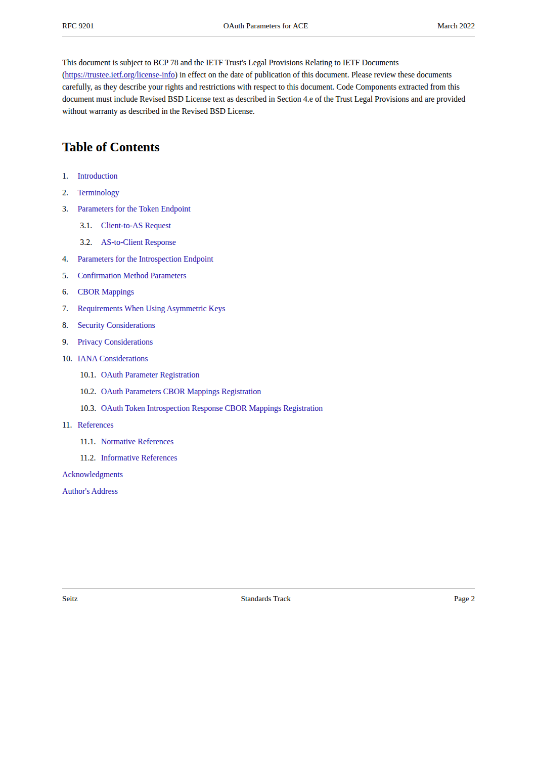RFC 9201
OAuth Parameters for ACE
March 2022
This document is subject to BCP 78 and the IETF Trust's Legal Provisions Relating to IETF Documents (https://trustee.ietf.org/license-info) in effect on the date of publication of this document. Please review these documents carefully, as they describe your rights and restrictions with respect to this document. Code Components extracted from this document must include Revised BSD License text as described in Section 4.e of the Trust Legal Provisions and are provided without warranty as described in the Revised BSD License.
Table of Contents
1. Introduction
2. Terminology
3. Parameters for the Token Endpoint
3.1. Client-to-AS Request
3.2. AS-to-Client Response
4. Parameters for the Introspection Endpoint
5. Confirmation Method Parameters
6. CBOR Mappings
7. Requirements When Using Asymmetric Keys
8. Security Considerations
9. Privacy Considerations
10. IANA Considerations
10.1. OAuth Parameter Registration
10.2. OAuth Parameters CBOR Mappings Registration
10.3. OAuth Token Introspection Response CBOR Mappings Registration
11. References
11.1. Normative References
11.2. Informative References
Acknowledgments
Author's Address
Seitz
Standards Track
Page 2